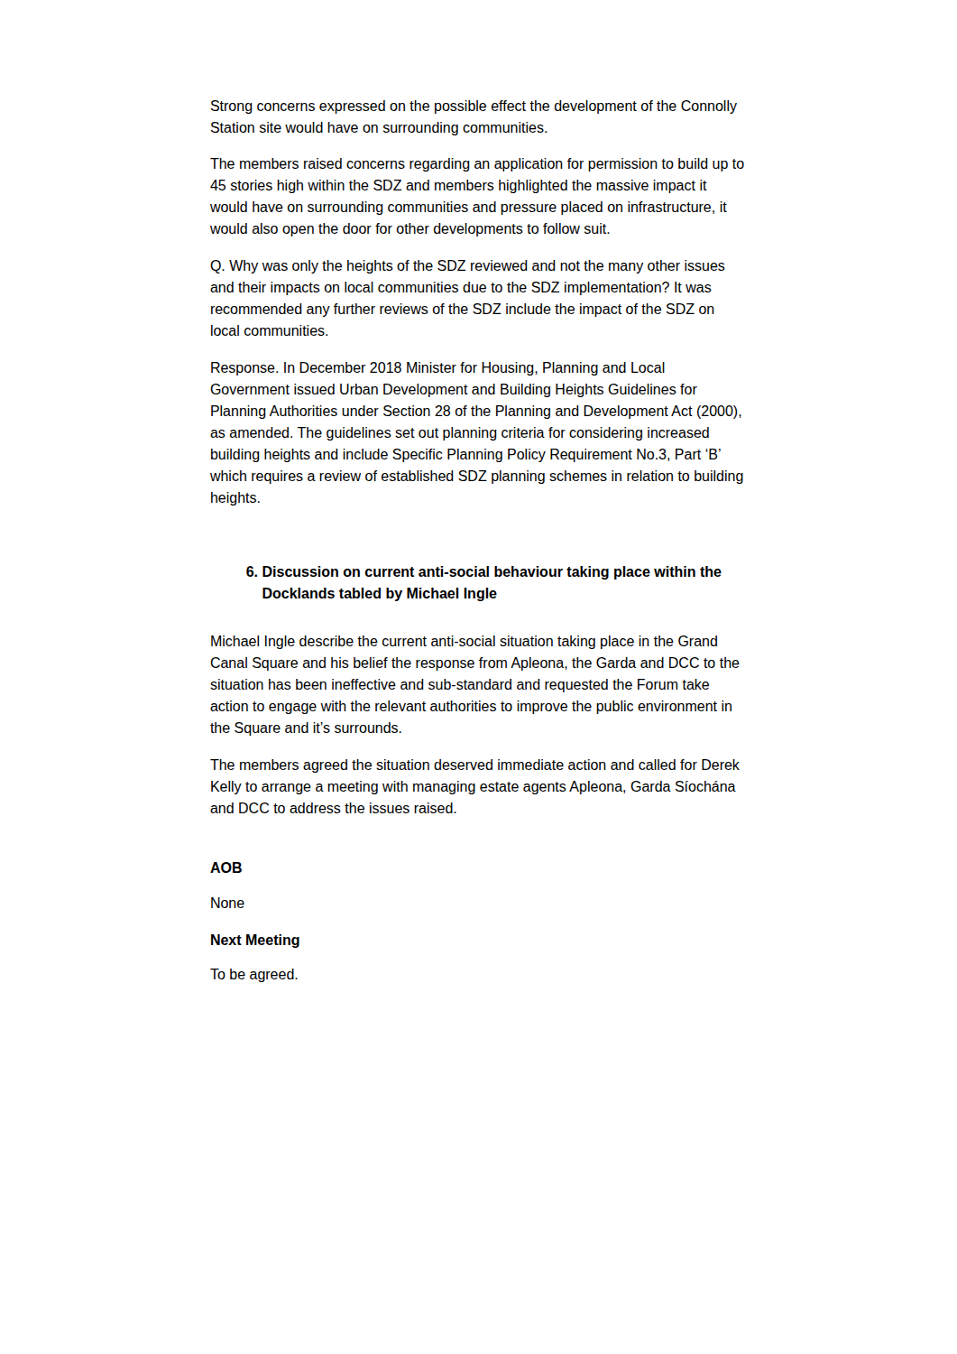Strong concerns expressed on the possible effect the development of the Connolly Station site would have on surrounding communities.
The members raised concerns regarding an application for permission to build up to 45 stories high within the SDZ and members highlighted the massive impact it would have on surrounding communities and pressure placed on infrastructure, it would also open the door for other developments to follow suit.
Q. Why was only the heights of the SDZ reviewed and not the many other issues and their impacts on local communities due to the SDZ implementation? It was recommended any further reviews of the SDZ include the impact of the SDZ on local communities.
Response. In December 2018 Minister for Housing, Planning and Local Government issued Urban Development and Building Heights Guidelines for Planning Authorities under Section 28 of the Planning and Development Act (2000), as amended. The guidelines set out planning criteria for considering increased building heights and include Specific Planning Policy Requirement No.3, Part ‘B’ which requires a review of established SDZ planning schemes in relation to building heights.
Discussion on current anti-social behaviour taking place within the Docklands tabled by Michael Ingle
Michael Ingle describe the current anti-social situation taking place in the Grand Canal Square and his belief the response from Apleona, the Garda and DCC to the situation has been ineffective and sub-standard and requested the Forum take action to engage with the relevant authorities to improve the public environment in the Square and it’s surrounds.
The members agreed the situation deserved immediate action and called for Derek Kelly to arrange a meeting with managing estate agents Apleona, Garda Síochána and DCC to address the issues raised.
AOB
None
Next Meeting
To be agreed.